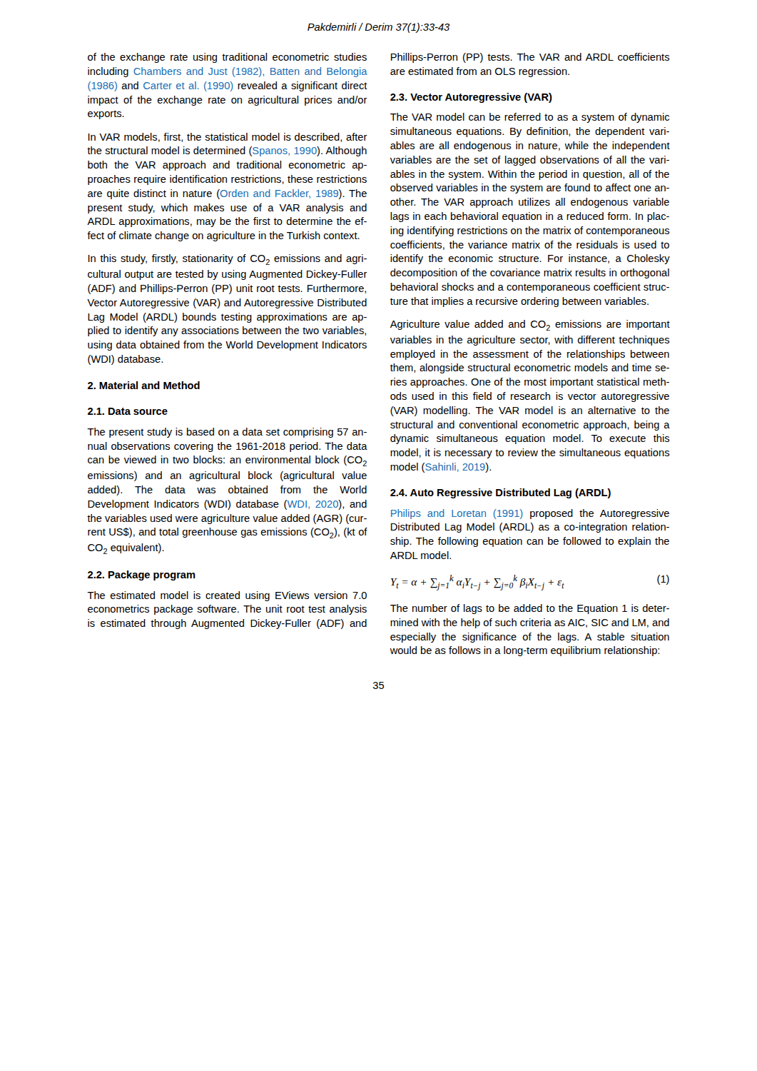Pakdemirli / Derim 37(1):33-43
of the exchange rate using traditional econometric studies including Chambers and Just (1982), Batten and Belongia (1986) and Carter et al. (1990) revealed a significant direct impact of the exchange rate on agricultural prices and/or exports.
In VAR models, first, the statistical model is described, after the structural model is determined (Spanos, 1990). Although both the VAR approach and traditional econometric approaches require identification restrictions, these restrictions are quite distinct in nature (Orden and Fackler, 1989). The present study, which makes use of a VAR analysis and ARDL approximations, may be the first to determine the effect of climate change on agriculture in the Turkish context.
In this study, firstly, stationarity of CO2 emissions and agricultural output are tested by using Augmented Dickey-Fuller (ADF) and Phillips-Perron (PP) unit root tests. Furthermore, Vector Autoregressive (VAR) and Autoregressive Distributed Lag Model (ARDL) bounds testing approximations are applied to identify any associations between the two variables, using data obtained from the World Development Indicators (WDI) database.
2. Material and Method
2.1. Data source
The present study is based on a data set comprising 57 annual observations covering the 1961-2018 period. The data can be viewed in two blocks: an environmental block (CO2 emissions) and an agricultural block (agricultural value added). The data was obtained from the World Development Indicators (WDI) database (WDI, 2020), and the variables used were agriculture value added (AGR) (current US$), and total greenhouse gas emissions (CO2), (kt of CO2 equivalent).
2.2. Package program
The estimated model is created using EViews version 7.0 econometrics package software. The unit root test analysis is estimated through Augmented Dickey-Fuller (ADF) and Phillips-Perron (PP) tests. The VAR and ARDL coefficients are estimated from an OLS regression.
2.3. Vector Autoregressive (VAR)
The VAR model can be referred to as a system of dynamic simultaneous equations. By definition, the dependent variables are all endogenous in nature, while the independent variables are the set of lagged observations of all the variables in the system. Within the period in question, all of the observed variables in the system are found to affect one another. The VAR approach utilizes all endogenous variable lags in each behavioral equation in a reduced form. In placing identifying restrictions on the matrix of contemporaneous coefficients, the variance matrix of the residuals is used to identify the economic structure. For instance, a Cholesky decomposition of the covariance matrix results in orthogonal behavioral shocks and a contemporaneous coefficient structure that implies a recursive ordering between variables.
Agriculture value added and CO2 emissions are important variables in the agriculture sector, with different techniques employed in the assessment of the relationships between them, alongside structural econometric models and time series approaches. One of the most important statistical methods used in this field of research is vector autoregressive (VAR) modelling. The VAR model is an alternative to the structural and conventional econometric approach, being a dynamic simultaneous equation model. To execute this model, it is necessary to review the simultaneous equations model (Sahinli, 2019).
2.4. Auto Regressive Distributed Lag (ARDL)
Philips and Loretan (1991) proposed the Autoregressive Distributed Lag Model (ARDL) as a co-integration relationship. The following equation can be followed to explain the ARDL model.
Yt = α + ∑j=1k αiYt−j + ∑j=0k βiXt−j + εt (1)
The number of lags to be added to the Equation 1 is determined with the help of such criteria as AIC, SIC and LM, and especially the significance of the lags. A stable situation would be as follows in a long-term equilibrium relationship:
35